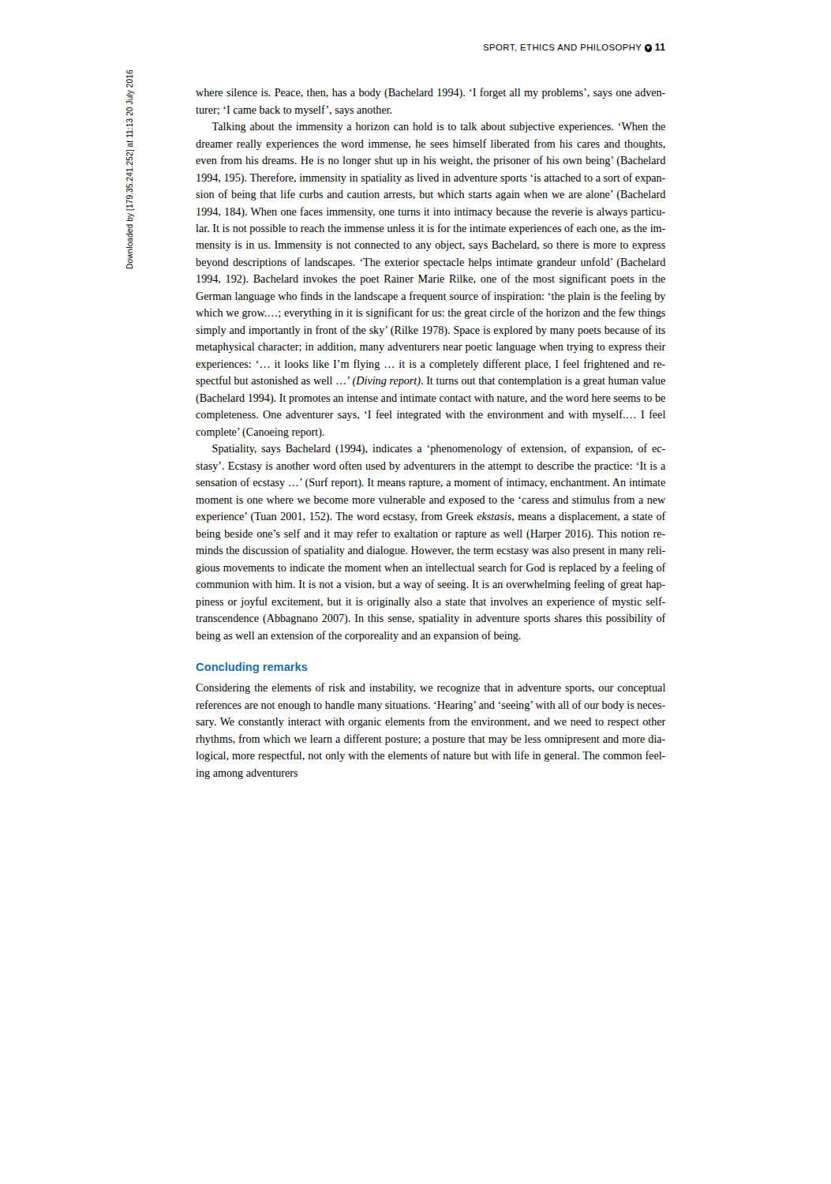Downloaded by [179.35.241.252] at 11:13 20 July 2016
Sport, Ethics and Philosophy▾11
where silence is. Peace, then, has a body (Bachelard 1994). ‘I forget all my problems’, says one adventurer; ‘I came back to myself’, says another.
Talking about the immensity a horizon can hold is to talk about subjective experiences. ‘When the dreamer really experiences the word immense, he sees himself liberated from his cares and thoughts, even from his dreams. He is no longer shut up in his weight, the prisoner of his own being’ (Bachelard 1994, 195). Therefore, immensity in spatiality as lived in adventure sports ‘is attached to a sort of expansion of being that life curbs and caution arrests, but which starts again when we are alone’ (Bachelard 1994, 184). When one faces immensity, one turns it into intimacy because the reverie is always particular. It is not possible to reach the immense unless it is for the intimate experiences of each one, as the immensity is in us. Immensity is not connected to any object, says Bachelard, so there is more to express beyond descriptions of landscapes. ‘The exterior spectacle helps intimate grandeur unfold’ (Bachelard 1994, 192). Bachelard invokes the poet Rainer Marie Rilke, one of the most significant poets in the German language who finds in the landscape a frequent source of inspiration: ‘the plain is the feeling by which we grow.…; everything in it is significant for us: the great circle of the horizon and the few things simply and importantly in front of the sky’ (Rilke 1978). Space is explored by many poets because of its metaphysical character; in addition, many adventurers near poetic language when trying to express their experiences: ‘… it looks like I’m flying … it is a completely different place, I feel frightened and respectful but astonished as well …’ (Diving report). It turns out that contemplation is a great human value (Bachelard 1994). It promotes an intense and intimate contact with nature, and the word here seems to be completeness. One adventurer says, ‘I feel integrated with the environment and with myself.… I feel complete’ (Canoeing report).
Spatiality, says Bachelard (1994), indicates a ‘phenomenology of extension, of expansion, of ecstasy’. Ecstasy is another word often used by adventurers in the attempt to describe the practice: ‘It is a sensation of ecstasy …’ (Surf report). It means rapture, a moment of intimacy, enchantment. An intimate moment is one where we become more vulnerable and exposed to the ‘caress and stimulus from a new experience’ (Tuan 2001, 152). The word ecstasy, from Greek ekstasis, means a displacement, a state of being beside one’s self and it may refer to exaltation or rapture as well (Harper 2016). This notion reminds the discussion of spatiality and dialogue. However, the term ecstasy was also present in many religious movements to indicate the moment when an intellectual search for God is replaced by a feeling of communion with him. It is not a vision, but a way of seeing. It is an overwhelming feeling of great happiness or joyful excitement, but it is originally also a state that involves an experience of mystic self-transcendence (Abbagnano 2007). In this sense, spatiality in adventure sports shares this possibility of being as well an extension of the corporeality and an expansion of being.
Concluding remarks
Considering the elements of risk and instability, we recognize that in adventure sports, our conceptual references are not enough to handle many situations. ‘Hearing’ and ‘seeing’ with all of our body is necessary. We constantly interact with organic elements from the environment, and we need to respect other rhythms, from which we learn a different posture; a posture that may be less omnipresent and more dialogical, more respectful, not only with the elements of nature but with life in general. The common feeling among adventurers